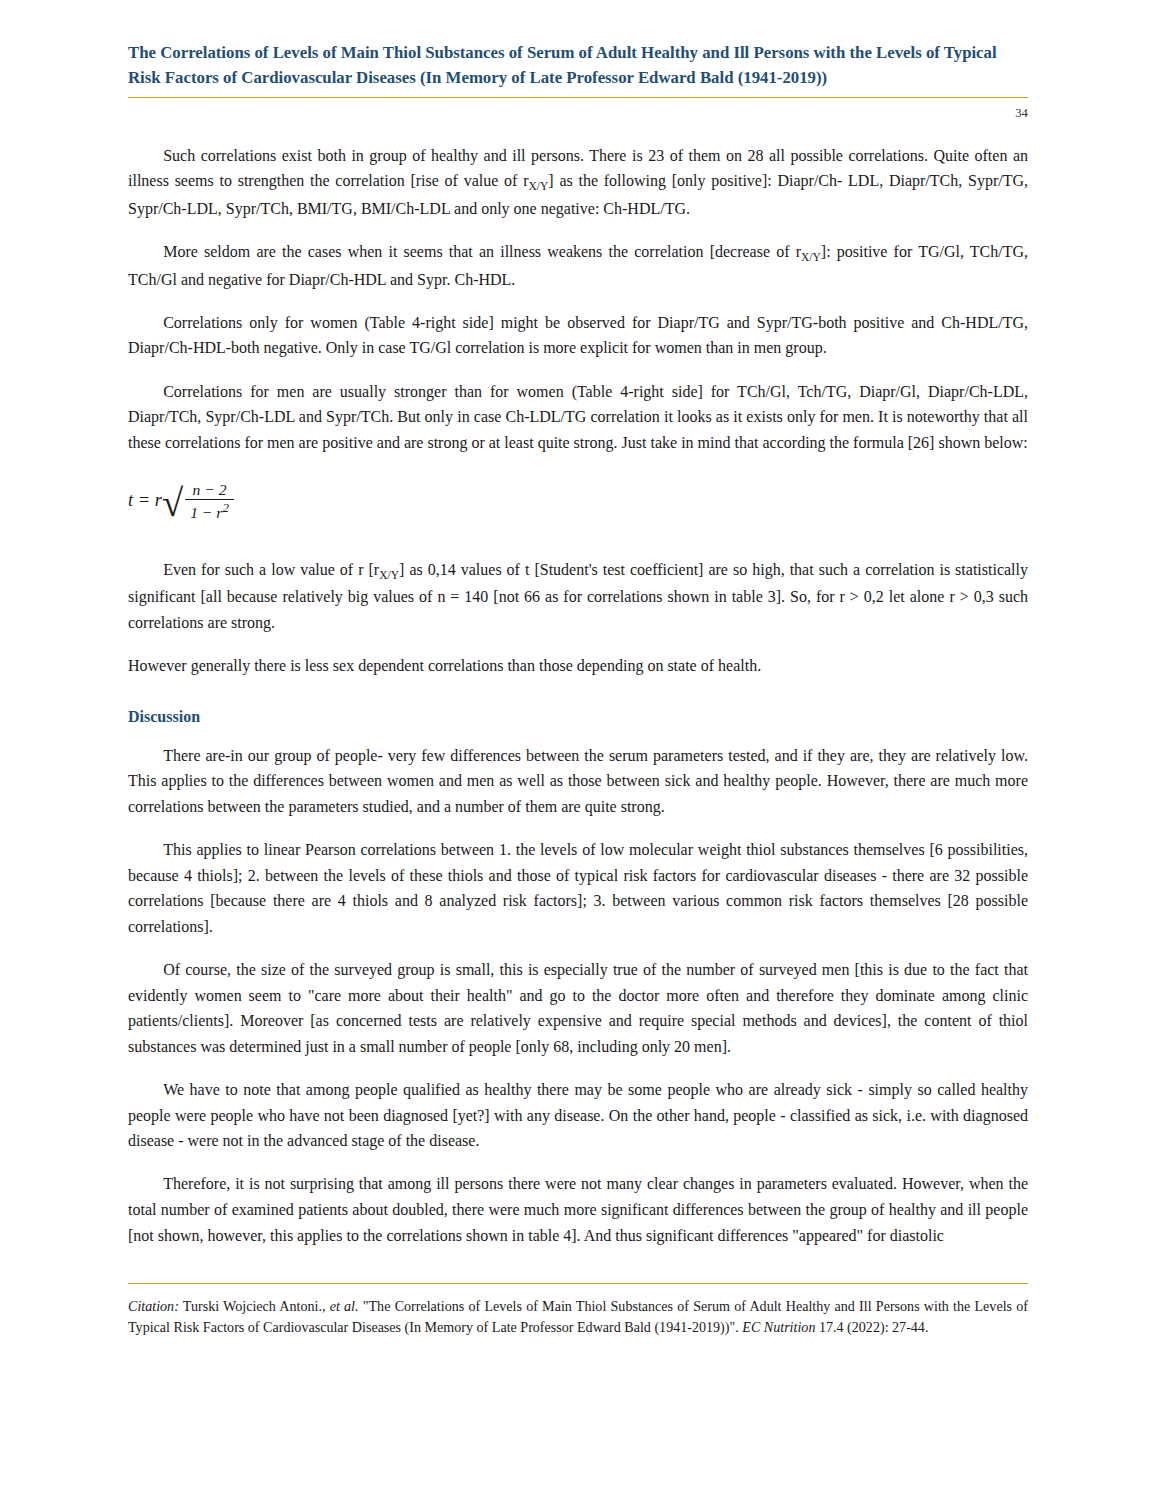The Correlations of Levels of Main Thiol Substances of Serum of Adult Healthy and Ill Persons with the Levels of Typical Risk Factors of Cardiovascular Diseases (In Memory of Late Professor Edward Bald (1941-2019))
34
Such correlations exist both in group of healthy and ill persons. There is 23 of them on 28 all possible correlations. Quite often an illness seems to strengthen the correlation [rise of value of rX/Y] as the following [only positive]: Diapr/Ch- LDL, Diapr/TCh, Sypr/TG, Sypr/Ch-LDL, Sypr/TCh, BMI/TG, BMI/Ch-LDL and only one negative: Ch-HDL/TG.
More seldom are the cases when it seems that an illness weakens the correlation [decrease of rX/Y]: positive for TG/Gl, TCh/TG, TCh/Gl and negative for Diapr/Ch-HDL and Sypr. Ch-HDL.
Correlations only for women (Table 4-right side] might be observed for Diapr/TG and Sypr/TG-both positive and Ch-HDL/TG, Diapr/Ch-HDL-both negative. Only in case TG/Gl correlation is more explicit for women than in men group.
Correlations for men are usually stronger than for women (Table 4-right side] for TCh/Gl, Tch/TG, Diapr/Gl, Diapr/Ch-LDL, Diapr/TCh, Sypr/Ch-LDL and Sypr/TCh. But only in case Ch-LDL/TG correlation it looks as it exists only for men. It is noteworthy that all these correlations for men are positive and are strong or at least quite strong. Just take in mind that according the formula [26] shown below:
t = r√n − 21 − r2
Even for such a low value of r [rX/Y] as 0,14 values of t [Student's test coefficient] are so high, that such a correlation is statistically significant [all because relatively big values of n = 140 [not 66 as for correlations shown in table 3]. So, for r > 0,2 let alone r > 0,3 such correlations are strong.
However generally there is less sex dependent correlations than those depending on state of health.
Discussion
There are-in our group of people- very few differences between the serum parameters tested, and if they are, they are relatively low. This applies to the differences between women and men as well as those between sick and healthy people. However, there are much more correlations between the parameters studied, and a number of them are quite strong.
This applies to linear Pearson correlations between 1. the levels of low molecular weight thiol substances themselves [6 possibilities, because 4 thiols]; 2. between the levels of these thiols and those of typical risk factors for cardiovascular diseases - there are 32 possible correlations [because there are 4 thiols and 8 analyzed risk factors]; 3. between various common risk factors themselves [28 possible correlations].
Of course, the size of the surveyed group is small, this is especially true of the number of surveyed men [this is due to the fact that evidently women seem to "care more about their health" and go to the doctor more often and therefore they dominate among clinic patients/clients]. Moreover [as concerned tests are relatively expensive and require special methods and devices], the content of thiol substances was determined just in a small number of people [only 68, including only 20 men].
We have to note that among people qualified as healthy there may be some people who are already sick - simply so called healthy people were people who have not been diagnosed [yet?] with any disease. On the other hand, people - classified as sick, i.e. with diagnosed disease - were not in the advanced stage of the disease.
Therefore, it is not surprising that among ill persons there were not many clear changes in parameters evaluated. However, when the total number of examined patients about doubled, there were much more significant differences between the group of healthy and ill people [not shown, however, this applies to the correlations shown in table 4]. And thus significant differences "appeared" for diastolic
Citation: Turski Wojciech Antoni., et al. "The Correlations of Levels of Main Thiol Substances of Serum of Adult Healthy and Ill Persons with the Levels of Typical Risk Factors of Cardiovascular Diseases (In Memory of Late Professor Edward Bald (1941-2019))". EC Nutrition 17.4 (2022): 27-44.